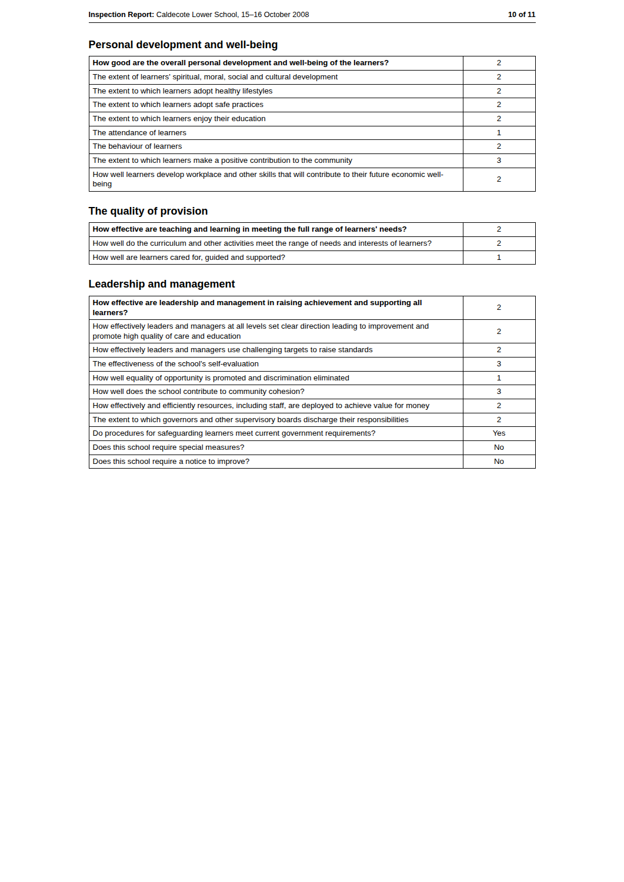Inspection Report: Caldecote Lower School, 15–16 October 2008
10 of 11
Personal development and well-being
| How good are the overall personal development and well-being of the learners? | 2 |
| The extent of learners' spiritual, moral, social and cultural development | 2 |
| The extent to which learners adopt healthy lifestyles | 2 |
| The extent to which learners adopt safe practices | 2 |
| The extent to which learners enjoy their education | 2 |
| The attendance of learners | 1 |
| The behaviour of learners | 2 |
| The extent to which learners make a positive contribution to the community | 3 |
| How well learners develop workplace and other skills that will contribute to their future economic well-being | 2 |
The quality of provision
| How effective are teaching and learning in meeting the full range of learners' needs? | 2 |
| How well do the curriculum and other activities meet the range of needs and interests of learners? | 2 |
| How well are learners cared for, guided and supported? | 1 |
Leadership and management
| How effective are leadership and management in raising achievement and supporting all learners? | 2 |
| How effectively leaders and managers at all levels set clear direction leading to improvement and promote high quality of care and education | 2 |
| How effectively leaders and managers use challenging targets to raise standards | 2 |
| The effectiveness of the school's self-evaluation | 3 |
| How well equality of opportunity is promoted and discrimination eliminated | 1 |
| How well does the school contribute to community cohesion? | 3 |
| How effectively and efficiently resources, including staff, are deployed to achieve value for money | 2 |
| The extent to which governors and other supervisory boards discharge their responsibilities | 2 |
| Do procedures for safeguarding learners meet current government requirements? | Yes |
| Does this school require special measures? | No |
| Does this school require a notice to improve? | No |